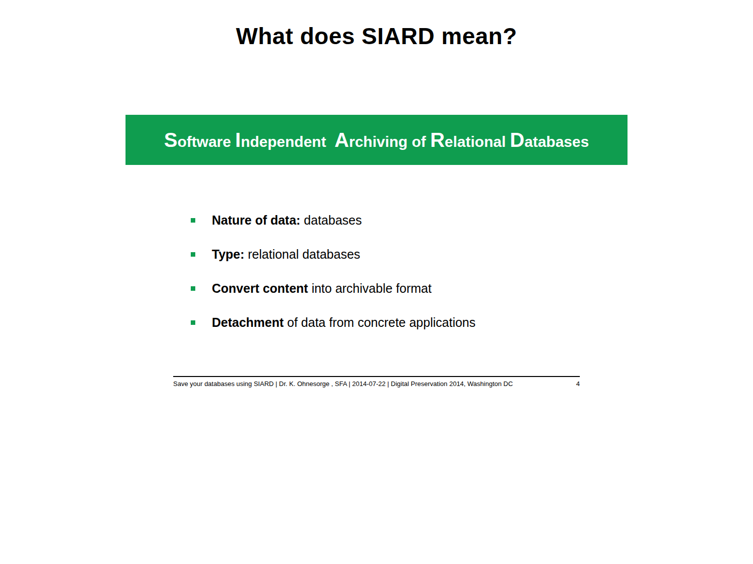What does SIARD mean?
Software Independent Archiving of Relational Databases
Nature of data: databases
Type: relational databases
Convert content into archivable format
Detachment of data from concrete applications
Save your databases using SIARD | Dr. K. Ohnesorge , SFA | 2014-07-22 | Digital Preservation 2014, Washington DC 4